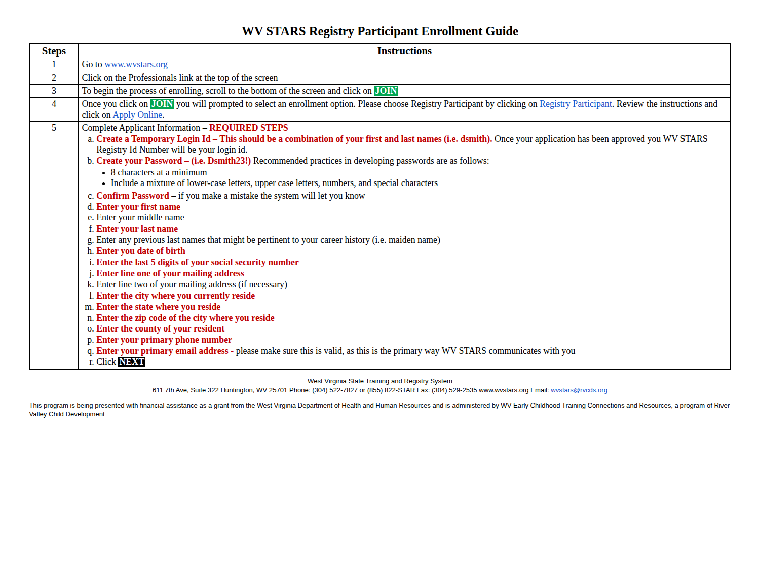WV STARS Registry Participant Enrollment Guide
| Steps | Instructions |
| --- | --- |
| 1 | Go to www.wvstars.org |
| 2 | Click on the Professionals link at the top of the screen |
| 3 | To begin the process of enrolling, scroll to the bottom of the screen and click on JOIN |
| 4 | Once you click on JOIN you will prompted to select an enrollment option. Please choose Registry Participant by clicking on Registry Participant . Review the instructions and click on Apply Online . |
| 5 | Complete Applicant Information – REQUIRED STEPS Create a Temporary Login Id – This should be a combination of your first and last names (i.e. dsmith). Once your application has been approved you WV STARS Registry Id Number will be your login id. Create your Password – (i.e. Dsmith23!) Recommended practices in developing passwords are as follows: 8 characters at a minimum Include a mixture of lower-case letters, upper case letters, numbers, and special characters Confirm Password – if you make a mistake the system will let you know Enter your first name Enter your middle name Enter your last name Enter any previous last names that might be pertinent to your career history (i.e. maiden name) Enter you date of birth Enter the last 5 digits of your social security number Enter line one of your mailing address Enter line two of your mailing address (if necessary) Enter the city where you currently reside Enter the state where you reside Enter the zip code of the city where you reside Enter the county of your resident Enter your primary phone number Enter your primary email address - please make sure this is valid, as this is the primary way WV STARS communicates with you Click NEXT |
West Virginia State Training and Registry System
611 7th Ave, Suite 322 Huntington, WV 25701 Phone: (304) 522-7827 or (855) 822-STAR Fax: (304) 529-2535 www.wvstars.org Email: wvstars@rvcds.org
This program is being presented with financial assistance as a grant from the West Virginia Department of Health and Human Resources and is administered by WV Early Childhood Training Connections and Resources, a program of River Valley Child Development